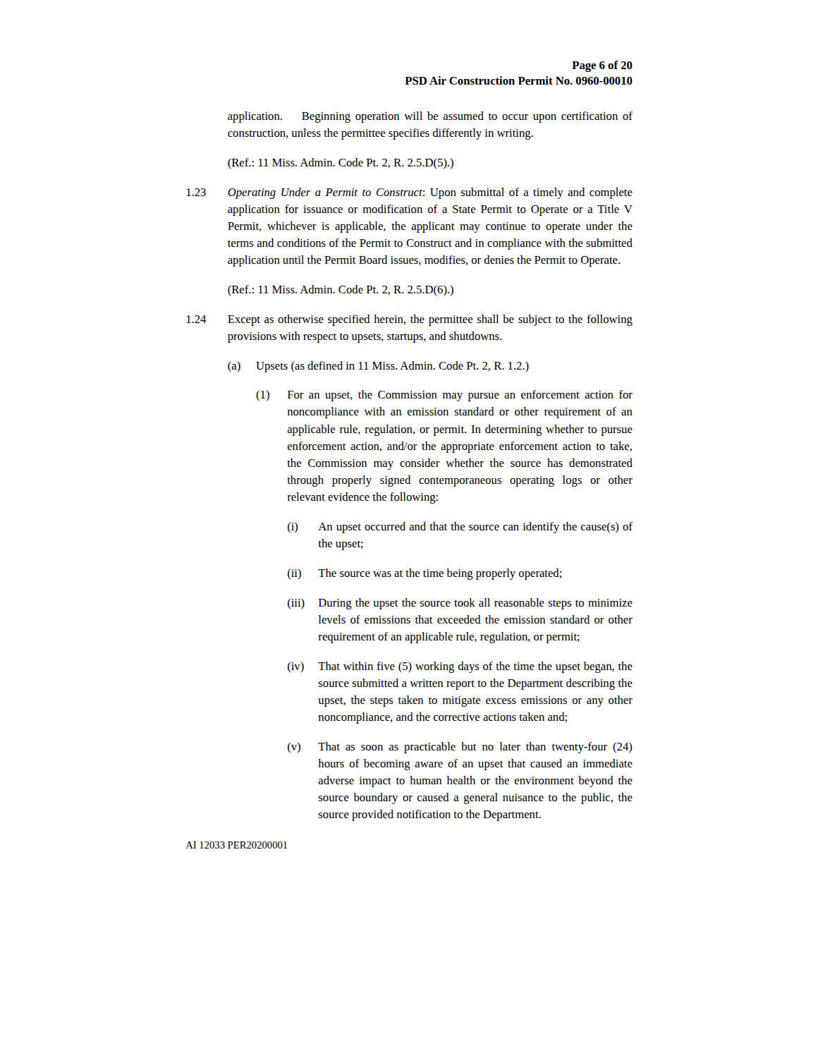Page 6 of 20
PSD Air Construction Permit No. 0960-00010
application. Beginning operation will be assumed to occur upon certification of construction, unless the permittee specifies differently in writing.
(Ref.: 11 Miss. Admin. Code Pt. 2, R. 2.5.D(5).)
1.23
Operating Under a Permit to Construct: Upon submittal of a timely and complete application for issuance or modification of a State Permit to Operate or a Title V Permit, whichever is applicable, the applicant may continue to operate under the terms and conditions of the Permit to Construct and in compliance with the submitted application until the Permit Board issues, modifies, or denies the Permit to Operate.
(Ref.: 11 Miss. Admin. Code Pt. 2, R. 2.5.D(6).)
1.24
Except as otherwise specified herein, the permittee shall be subject to the following provisions with respect to upsets, startups, and shutdowns.
(a)
Upsets (as defined in 11 Miss. Admin. Code Pt. 2, R. 1.2.)
(1)
For an upset, the Commission may pursue an enforcement action for noncompliance with an emission standard or other requirement of an applicable rule, regulation, or permit. In determining whether to pursue enforcement action, and/or the appropriate enforcement action to take, the Commission may consider whether the source has demonstrated through properly signed contemporaneous operating logs or other relevant evidence the following:
(i)
An upset occurred and that the source can identify the cause(s) of the upset;
(ii)
The source was at the time being properly operated;
(iii)
During the upset the source took all reasonable steps to minimize levels of emissions that exceeded the emission standard or other requirement of an applicable rule, regulation, or permit;
(iv)
That within five (5) working days of the time the upset began, the source submitted a written report to the Department describing the upset, the steps taken to mitigate excess emissions or any other noncompliance, and the corrective actions taken and;
(v)
That as soon as practicable but no later than twenty-four (24) hours of becoming aware of an upset that caused an immediate adverse impact to human health or the environment beyond the source boundary or caused a general nuisance to the public, the source provided notification to the Department.
AI 12033 PER20200001